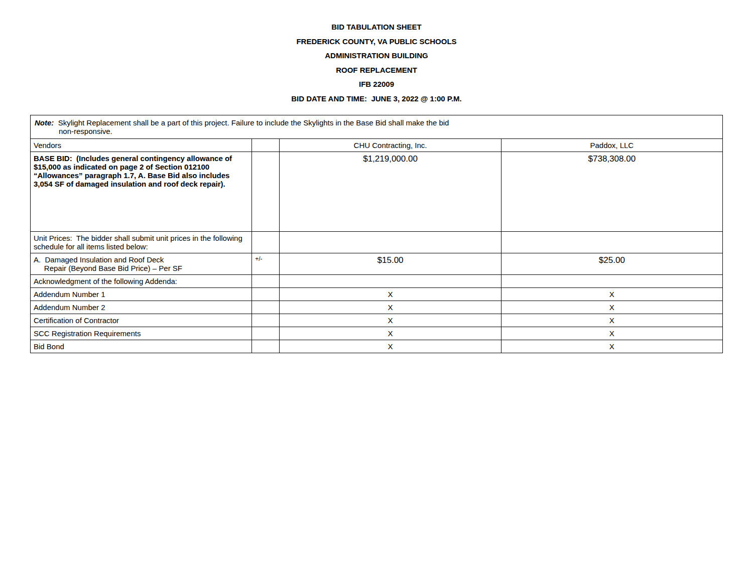BID TABULATION SHEET
FREDERICK COUNTY, VA PUBLIC SCHOOLS
ADMINISTRATION BUILDING
ROOF REPLACEMENT
IFB 22009
BID DATE AND TIME: JUNE 3, 2022 @ 1:00 P.M.
| Note: Skylight Replacement shall be a part of this project. Failure to include the Skylights in the Base Bid shall make the bid non-responsive. |
| Vendors | | CHU Contracting, Inc. | Paddox, LLC |
| BASE BID: (Includes general contingency allowance of $15,000 as indicated on page 2 of Section 012100 “Allowances” paragraph 1.7, A. Base Bid also includes 3,054 SF of damaged insulation and roof deck repair). | | $1,219,000.00 | $738,308.00 |
| Unit Prices: The bidder shall submit unit prices in the following schedule for all items listed below: | | | |
| A. Damaged Insulation and Roof Deck Repair (Beyond Base Bid Price) – Per SF | +/- | $15.00 | $25.00 |
| Acknowledgment of the following Addenda: | | | |
| Addendum Number 1 | | X | X |
| Addendum Number 2 | | X | X |
| Certification of Contractor | | X | X |
| SCC Registration Requirements | | X | X |
| Bid Bond | | X | X |